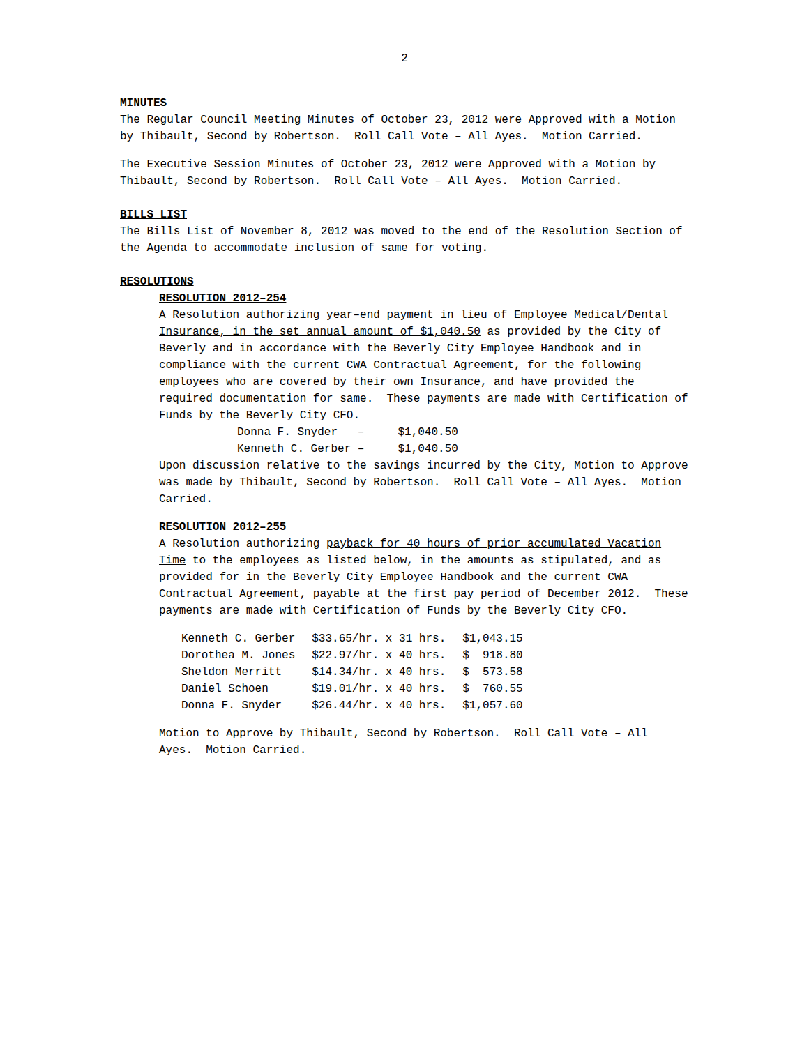2
MINUTES
The Regular Council Meeting Minutes of October 23, 2012 were Approved with a Motion by Thibault, Second by Robertson. Roll Call Vote – All Ayes. Motion Carried.
The Executive Session Minutes of October 23, 2012 were Approved with a Motion by Thibault, Second by Robertson. Roll Call Vote – All Ayes. Motion Carried.
BILLS LIST
The Bills List of November 8, 2012 was moved to the end of the Resolution Section of the Agenda to accommodate inclusion of same for voting.
RESOLUTIONS
RESOLUTION 2012–254
A Resolution authorizing year–end payment in lieu of Employee Medical/Dental Insurance, in the set annual amount of $1,040.50 as provided by the City of Beverly and in accordance with the Beverly City Employee Handbook and in compliance with the current CWA Contractual Agreement, for the following employees who are covered by their own Insurance, and have provided the required documentation for same. These payments are made with Certification of Funds by the Beverly City CFO.
Donna F. Snyder – $1,040.50
Kenneth C. Gerber – $1,040.50
Upon discussion relative to the savings incurred by the City, Motion to Approve was made by Thibault, Second by Robertson. Roll Call Vote – All Ayes. Motion Carried.
RESOLUTION 2012–255
A Resolution authorizing payback for 40 hours of prior accumulated Vacation Time to the employees as listed below, in the amounts as stipulated, and as provided for in the Beverly City Employee Handbook and the current CWA Contractual Agreement, payable at the first pay period of December 2012. These payments are made with Certification of Funds by the Beverly City CFO.
| Kenneth C. Gerber | $33.65/hr. x 31 hrs. | $1,043.15 |
| Dorothea M. Jones | $22.97/hr. x 40 hrs. | $ 918.80 |
| Sheldon Merritt | $14.34/hr. x 40 hrs. | $ 573.58 |
| Daniel Schoen | $19.01/hr. x 40 hrs. | $ 760.55 |
| Donna F. Snyder | $26.44/hr. x 40 hrs. | $1,057.60 |
Motion to Approve by Thibault, Second by Robertson. Roll Call Vote – All Ayes. Motion Carried.